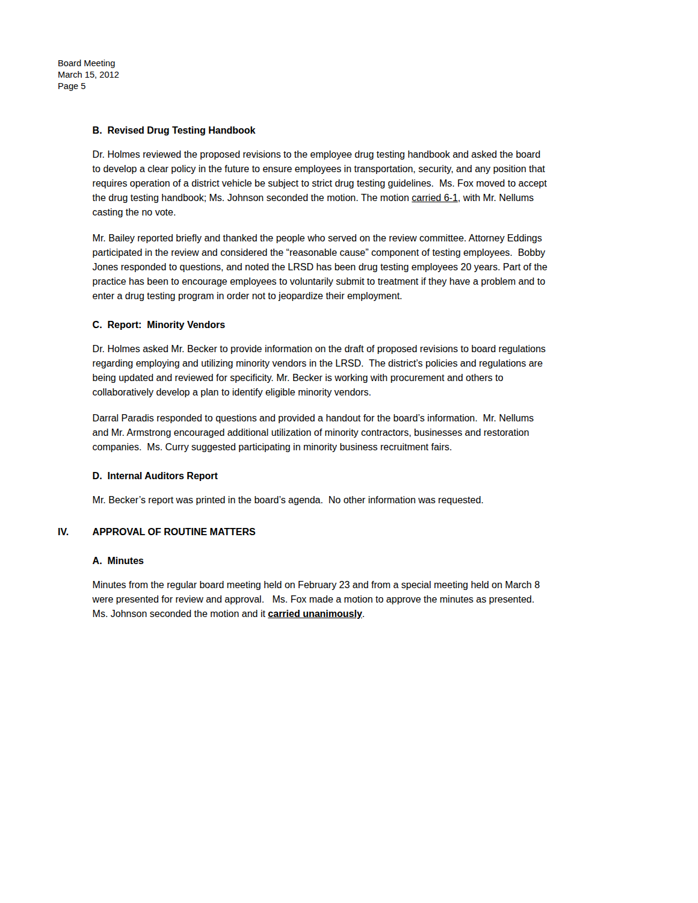Board Meeting
March 15, 2012
Page 5
B. Revised Drug Testing Handbook
Dr. Holmes reviewed the proposed revisions to the employee drug testing handbook and asked the board to develop a clear policy in the future to ensure employees in transportation, security, and any position that requires operation of a district vehicle be subject to strict drug testing guidelines. Ms. Fox moved to accept the drug testing handbook; Ms. Johnson seconded the motion. The motion carried 6-1, with Mr. Nellums casting the no vote.
Mr. Bailey reported briefly and thanked the people who served on the review committee. Attorney Eddings participated in the review and considered the “reasonable cause” component of testing employees. Bobby Jones responded to questions, and noted the LRSD has been drug testing employees 20 years. Part of the practice has been to encourage employees to voluntarily submit to treatment if they have a problem and to enter a drug testing program in order not to jeopardize their employment.
C. Report: Minority Vendors
Dr. Holmes asked Mr. Becker to provide information on the draft of proposed revisions to board regulations regarding employing and utilizing minority vendors in the LRSD. The district’s policies and regulations are being updated and reviewed for specificity. Mr. Becker is working with procurement and others to collaboratively develop a plan to identify eligible minority vendors.
Darral Paradis responded to questions and provided a handout for the board’s information. Mr. Nellums and Mr. Armstrong encouraged additional utilization of minority contractors, businesses and restoration companies. Ms. Curry suggested participating in minority business recruitment fairs.
D. Internal Auditors Report
Mr. Becker’s report was printed in the board’s agenda. No other information was requested.
IV. APPROVAL OF ROUTINE MATTERS
A. Minutes
Minutes from the regular board meeting held on February 23 and from a special meeting held on March 8 were presented for review and approval. Ms. Fox made a motion to approve the minutes as presented. Ms. Johnson seconded the motion and it carried unanimously.